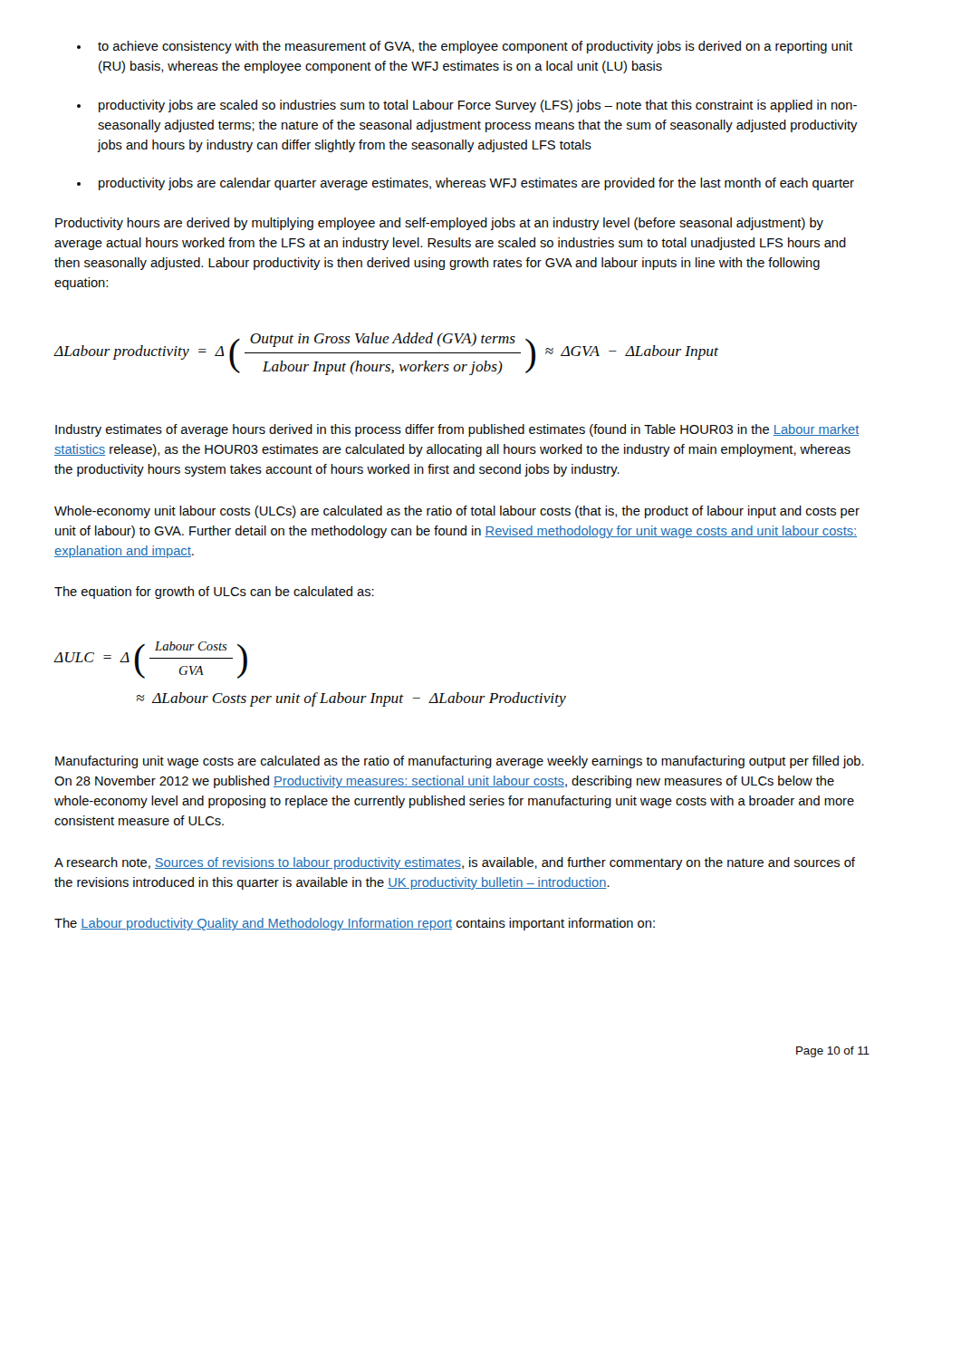to achieve consistency with the measurement of GVA, the employee component of productivity jobs is derived on a reporting unit (RU) basis, whereas the employee component of the WFJ estimates is on a local unit (LU) basis
productivity jobs are scaled so industries sum to total Labour Force Survey (LFS) jobs – note that this constraint is applied in non-seasonally adjusted terms; the nature of the seasonal adjustment process means that the sum of seasonally adjusted productivity jobs and hours by industry can differ slightly from the seasonally adjusted LFS totals
productivity jobs are calendar quarter average estimates, whereas WFJ estimates are provided for the last month of each quarter
Productivity hours are derived by multiplying employee and self-employed jobs at an industry level (before seasonal adjustment) by average actual hours worked from the LFS at an industry level. Results are scaled so industries sum to total unadjusted LFS hours and then seasonally adjusted. Labour productivity is then derived using growth rates for GVA and labour inputs in line with the following equation:
ΔLabour productivity = Δ (Output in Gross Value Added (GVA) terms Labour Input (hours, workers or jobs)) ≈ ΔGVA − ΔLabour Input
Industry estimates of average hours derived in this process differ from published estimates (found in Table HOUR03 in the Labour market statistics release), as the HOUR03 estimates are calculated by allocating all hours worked to the industry of main employment, whereas the productivity hours system takes account of hours worked in first and second jobs by industry.
Whole-economy unit labour costs (ULCs) are calculated as the ratio of total labour costs (that is, the product of labour input and costs per unit of labour) to GVA. Further detail on the methodology can be found in Revised methodology for unit wage costs and unit labour costs: explanation and impact.
The equation for growth of ULCs can be calculated as:
ΔULC = Δ (Labour Costs GVA)
≈ ΔLabour Costs per unit of Labour Input − ΔLabour Productivity
Manufacturing unit wage costs are calculated as the ratio of manufacturing average weekly earnings to manufacturing output per filled job. On 28 November 2012 we published Productivity measures: sectional unit labour costs, describing new measures of ULCs below the whole-economy level and proposing to replace the currently published series for manufacturing unit wage costs with a broader and more consistent measure of ULCs.
A research note, Sources of revisions to labour productivity estimates, is available, and further commentary on the nature and sources of the revisions introduced in this quarter is available in the UK productivity bulletin – introduction.
The Labour productivity Quality and Methodology Information report contains important information on:
Page 10 of 11